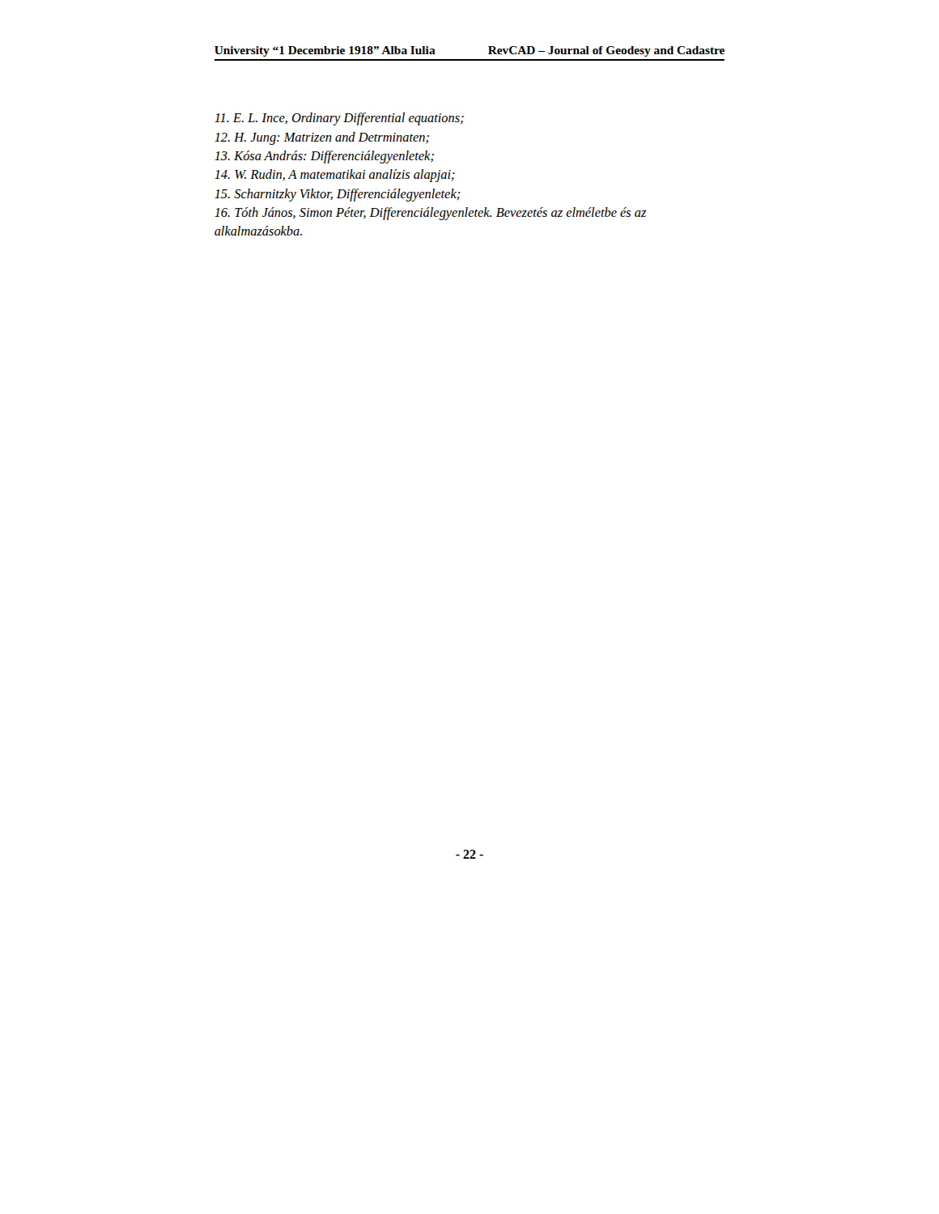University “1 Decembrie 1918” Alba Iulia RevCAD – Journal of Geodesy and Cadastre
11. E. L. Ince, Ordinary Differential equations;
12. H. Jung: Matrizen and Detrminaten;
13. Kósa András: Differenciálegyenletek;
14. W. Rudin, A matematikai analízis alapjai;
15. Scharnitzky Viktor, Differenciálegyenletek;
16. Tóth János, Simon Péter, Differenciálegyenletek. Bevezetés az elméletbe és az alkalmazásokba.
- 22 -